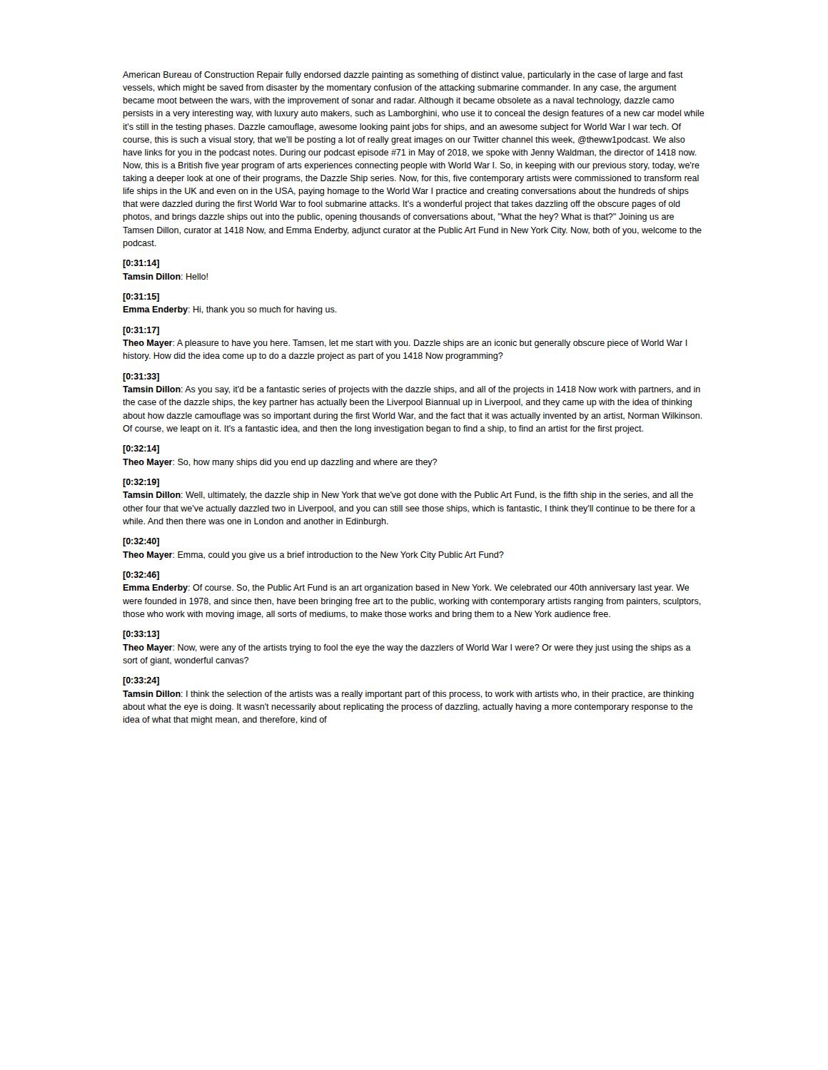American Bureau of Construction Repair fully endorsed dazzle painting as something of distinct value, particularly in the case of large and fast vessels, which might be saved from disaster by the momentary confusion of the attacking submarine commander. In any case, the argument became moot between the wars, with the improvement of sonar and radar. Although it became obsolete as a naval technology, dazzle camo persists in a very interesting way, with luxury auto makers, such as Lamborghini, who use it to conceal the design features of a new car model while it's still in the testing phases. Dazzle camouflage, awesome looking paint jobs for ships, and an awesome subject for World War I war tech. Of course, this is such a visual story, that we'll be posting a lot of really great images on our Twitter channel this week, @theww1podcast. We also have links for you in the podcast notes. During our podcast episode #71 in May of 2018, we spoke with Jenny Waldman, the director of 1418 now. Now, this is a British five year program of arts experiences connecting people with World War I. So, in keeping with our previous story, today, we're taking a deeper look at one of their programs, the Dazzle Ship series. Now, for this, five contemporary artists were commissioned to transform real life ships in the UK and even on in the USA, paying homage to the World War I practice and creating conversations about the hundreds of ships that were dazzled during the first World War to fool submarine attacks. It's a wonderful project that takes dazzling off the obscure pages of old photos, and brings dazzle ships out into the public, opening thousands of conversations about, "What the hey? What is that?" Joining us are Tamsen Dillon, curator at 1418 Now, and Emma Enderby, adjunct curator at the Public Art Fund in New York City. Now, both of you, welcome to the podcast.
[0:31:14]
Tamsin Dillon: Hello!
[0:31:15]
Emma Enderby: Hi, thank you so much for having us.
[0:31:17]
Theo Mayer: A pleasure to have you here. Tamsen, let me start with you. Dazzle ships are an iconic but generally obscure piece of World War I history. How did the idea come up to do a dazzle project as part of you 1418 Now programming?
[0:31:33]
Tamsin Dillon: As you say, it'd be a fantastic series of projects with the dazzle ships, and all of the projects in 1418 Now work with partners, and in the case of the dazzle ships, the key partner has actually been the Liverpool Biannual up in Liverpool, and they came up with the idea of thinking about how dazzle camouflage was so important during the first World War, and the fact that it was actually invented by an artist, Norman Wilkinson. Of course, we leapt on it. It's a fantastic idea, and then the long investigation began to find a ship, to find an artist for the first project.
[0:32:14]
Theo Mayer: So, how many ships did you end up dazzling and where are they?
[0:32:19]
Tamsin Dillon: Well, ultimately, the dazzle ship in New York that we've got done with the Public Art Fund, is the fifth ship in the series, and all the other four that we've actually dazzled two in Liverpool, and you can still see those ships, which is fantastic, I think they'll continue to be there for a while. And then there was one in London and another in Edinburgh.
[0:32:40]
Theo Mayer: Emma, could you give us a brief introduction to the New York City Public Art Fund?
[0:32:46]
Emma Enderby: Of course. So, the Public Art Fund is an art organization based in New York. We celebrated our 40th anniversary last year. We were founded in 1978, and since then, have been bringing free art to the public, working with contemporary artists ranging from painters, sculptors, those who work with moving image, all sorts of mediums, to make those works and bring them to a New York audience free.
[0:33:13]
Theo Mayer: Now, were any of the artists trying to fool the eye the way the dazzlers of World War I were? Or were they just using the ships as a sort of giant, wonderful canvas?
[0:33:24]
Tamsin Dillon: I think the selection of the artists was a really important part of this process, to work with artists who, in their practice, are thinking about what the eye is doing. It wasn't necessarily about replicating the process of dazzling, actually having a more contemporary response to the idea of what that might mean, and therefore, kind of